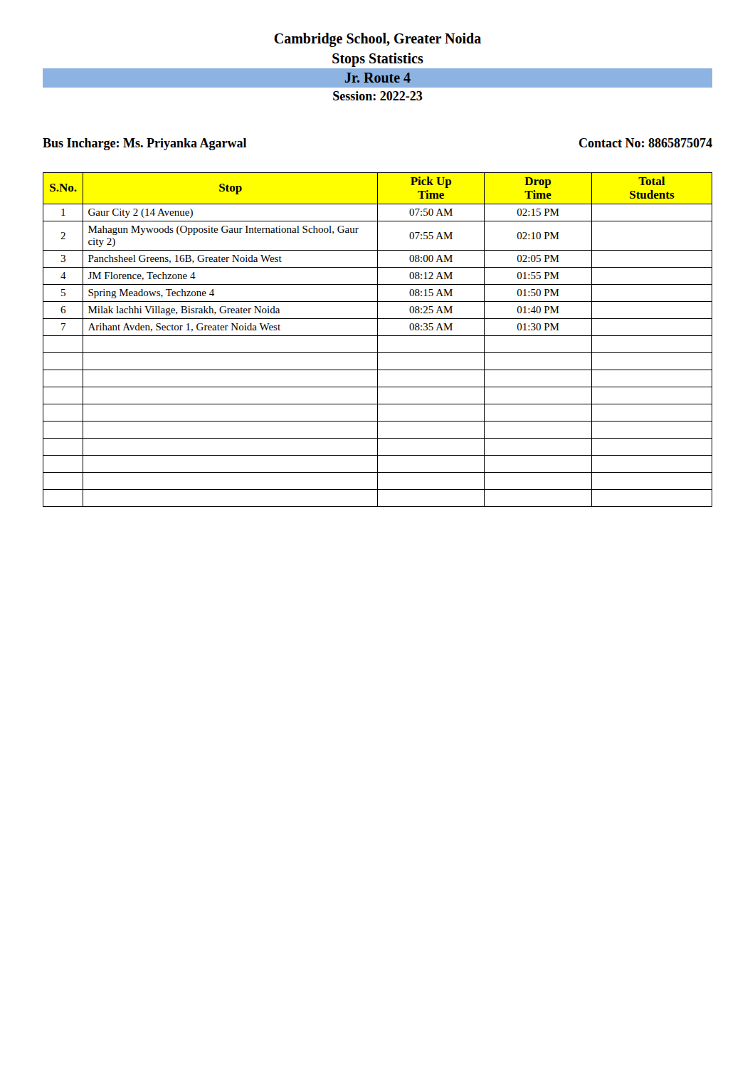Cambridge School, Greater Noida
Stops Statistics
Jr. Route 4
Session: 2022-23
Bus Incharge: Ms. Priyanka Agarwal Contact No: 8865875074
| S.No. | Stop | Pick Up Time | Drop Time | Total Students |
| --- | --- | --- | --- | --- |
| 1 | Gaur City 2 (14 Avenue) | 07:50 AM | 02:15 PM | |
| 2 | Mahagun Mywoods (Opposite Gaur International School, Gaur city 2) | 07:55 AM | 02:10 PM | |
| 3 | Panchsheel Greens, 16B, Greater Noida West | 08:00 AM | 02:05 PM | |
| 4 | JM Florence, Techzone 4 | 08:12 AM | 01:55 PM | |
| 5 | Spring Meadows, Techzone 4 | 08:15 AM | 01:50 PM | |
| 6 | Milak lachhi Village, Bisrakh, Greater Noida | 08:25 AM | 01:40 PM | |
| 7 | Arihant Avden, Sector 1, Greater Noida West | 08:35 AM | 01:30 PM | |